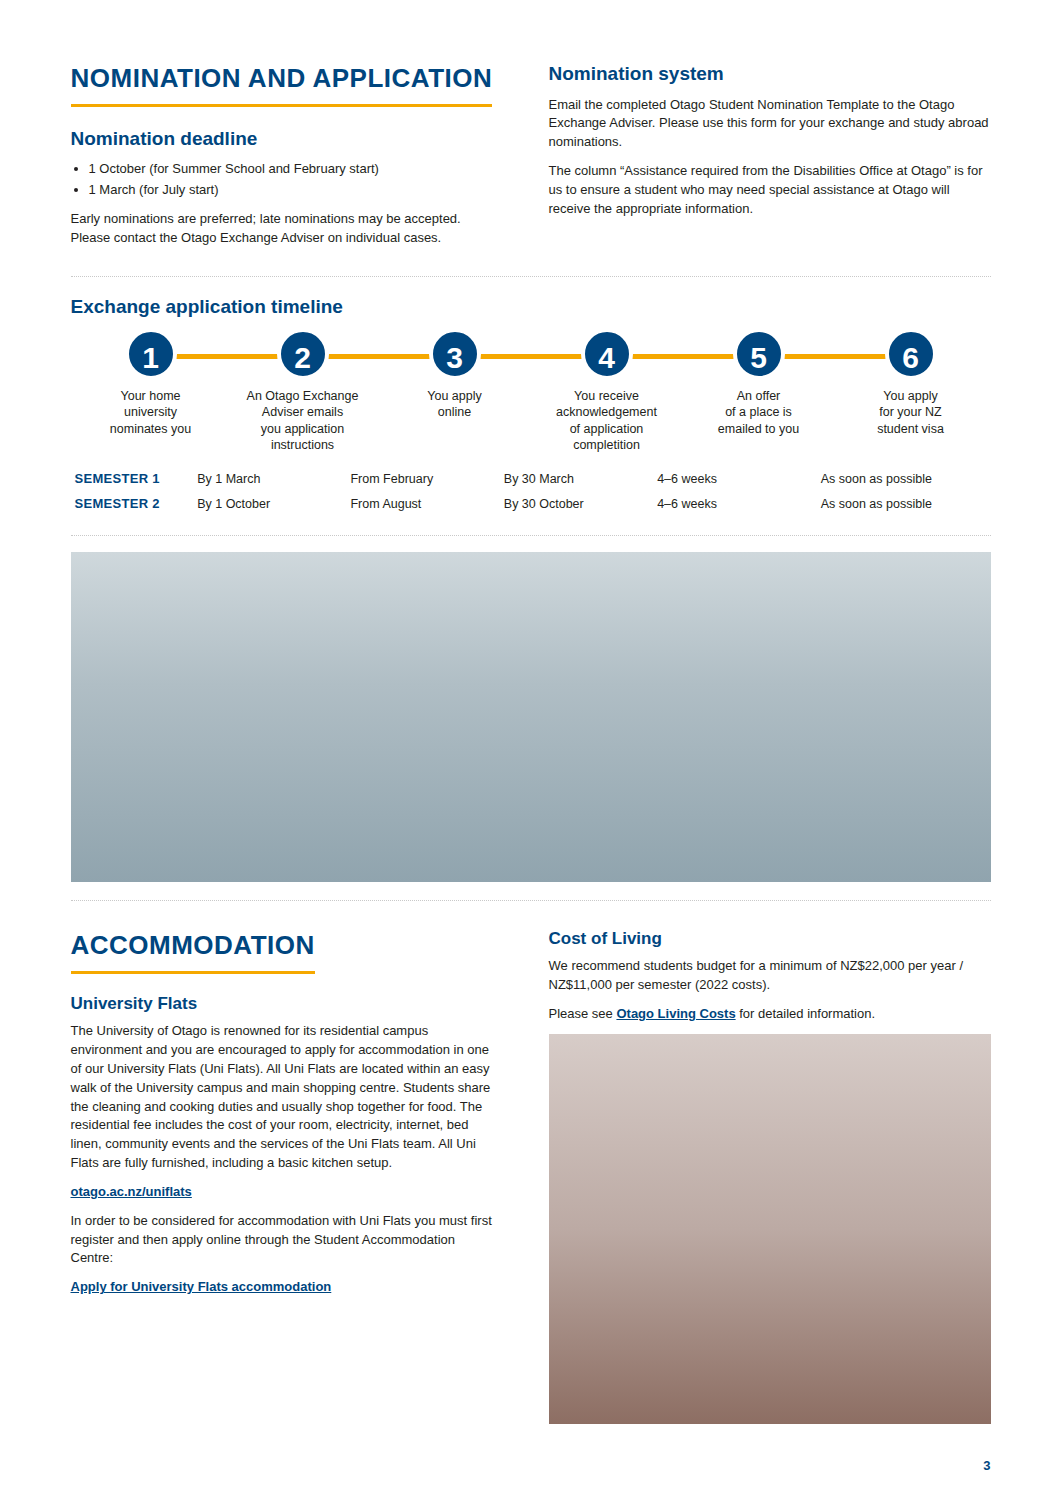Nomination and Application
Nomination deadline
1 October (for Summer School and February start)
1 March (for July start)
Early nominations are preferred; late nominations may be accepted. Please contact the Otago Exchange Adviser on individual cases.
Nomination system
Email the completed Otago Student Nomination Template to the Otago Exchange Adviser. Please use this form for your exchange and study abroad nominations.
The column “Assistance required from the Disabilities Office at Otago” is for us to ensure a student who may need special assistance at Otago will receive the appropriate information.
Exchange application timeline
1
Your home
university
nominates you
2
An Otago Exchange
Adviser emails
you application
instructions
3
You apply
online
4
You receive
acknowledgement
of application
completition
5
An offer
of a place is
emailed to you
6
You apply
for your NZ
student visa
| SEMESTER 1 | By 1 March | From February | By 30 March | 4–6 weeks | As soon as possible |
| SEMESTER 2 | By 1 October | From August | By 30 October | 4–6 weeks | As soon as possible |
Students outside the University of Otago campus.
Accommodation
University Flats
The University of Otago is renowned for its residential campus environment and you are encouraged to apply for accommodation in one of our University Flats (Uni Flats). All Uni Flats are located within an easy walk of the University campus and main shopping centre. Students share the cleaning and cooking duties and usually shop together for food. The residential fee includes the cost of your room, electricity, internet, bed linen, community events and the services of the Uni Flats team. All Uni Flats are fully furnished, including a basic kitchen setup.
otago.ac.nz/uniflats
In order to be considered for accommodation with Uni Flats you must first register and then apply online through the Student Accommodation Centre:
Apply for University Flats accommodation
Cost of Living
We recommend students budget for a minimum of NZ$22,000 per year / NZ$11,000 per semester (2022 costs).
Please see Otago Living Costs for detailed information.
Students relaxing on the veranda of a University Flat.
3